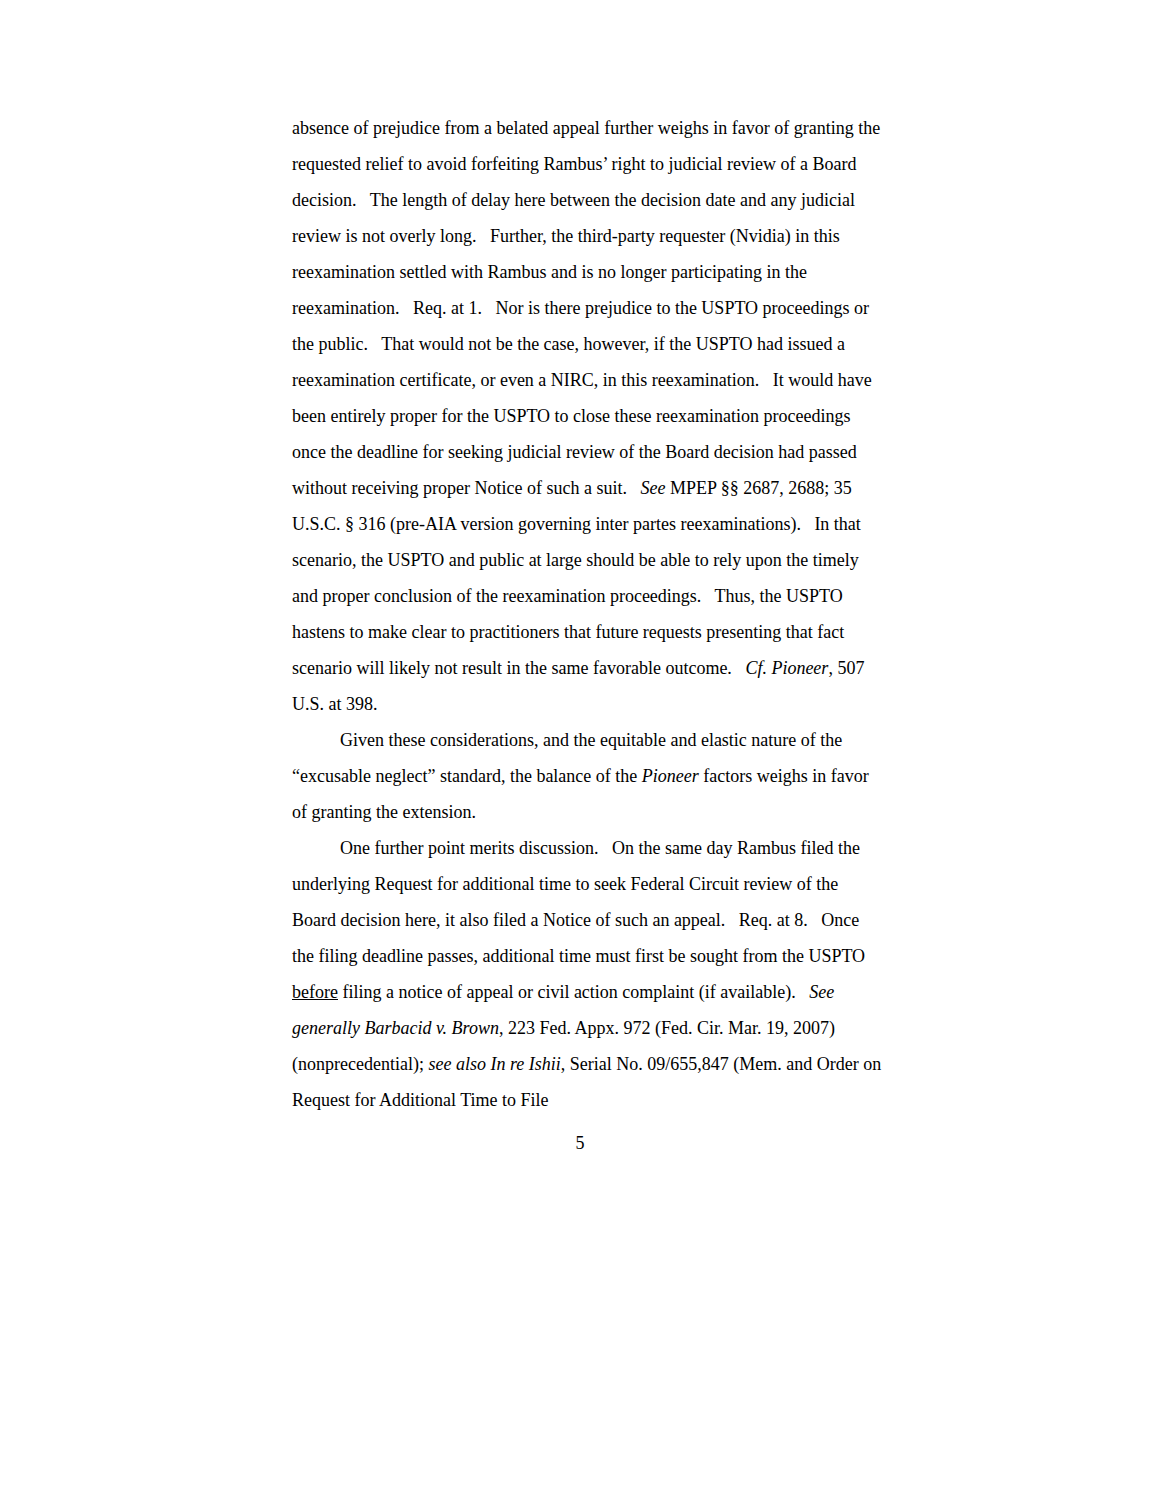absence of prejudice from a belated appeal further weighs in favor of granting the requested relief to avoid forfeiting Rambus’ right to judicial review of a Board decision. The length of delay here between the decision date and any judicial review is not overly long. Further, the third-party requester (Nvidia) in this reexamination settled with Rambus and is no longer participating in the reexamination. Req. at 1. Nor is there prejudice to the USPTO proceedings or the public. That would not be the case, however, if the USPTO had issued a reexamination certificate, or even a NIRC, in this reexamination. It would have been entirely proper for the USPTO to close these reexamination proceedings once the deadline for seeking judicial review of the Board decision had passed without receiving proper Notice of such a suit. See MPEP §§ 2687, 2688; 35 U.S.C. § 316 (pre-AIA version governing inter partes reexaminations). In that scenario, the USPTO and public at large should be able to rely upon the timely and proper conclusion of the reexamination proceedings. Thus, the USPTO hastens to make clear to practitioners that future requests presenting that fact scenario will likely not result in the same favorable outcome. Cf. Pioneer, 507 U.S. at 398.
Given these considerations, and the equitable and elastic nature of the “excusable neglect” standard, the balance of the Pioneer factors weighs in favor of granting the extension.
One further point merits discussion. On the same day Rambus filed the underlying Request for additional time to seek Federal Circuit review of the Board decision here, it also filed a Notice of such an appeal. Req. at 8. Once the filing deadline passes, additional time must first be sought from the USPTO before filing a notice of appeal or civil action complaint (if available). See generally Barbacid v. Brown, 223 Fed. Appx. 972 (Fed. Cir. Mar. 19, 2007) (nonprecedential); see also In re Ishii, Serial No. 09/655,847 (Mem. and Order on Request for Additional Time to File
5